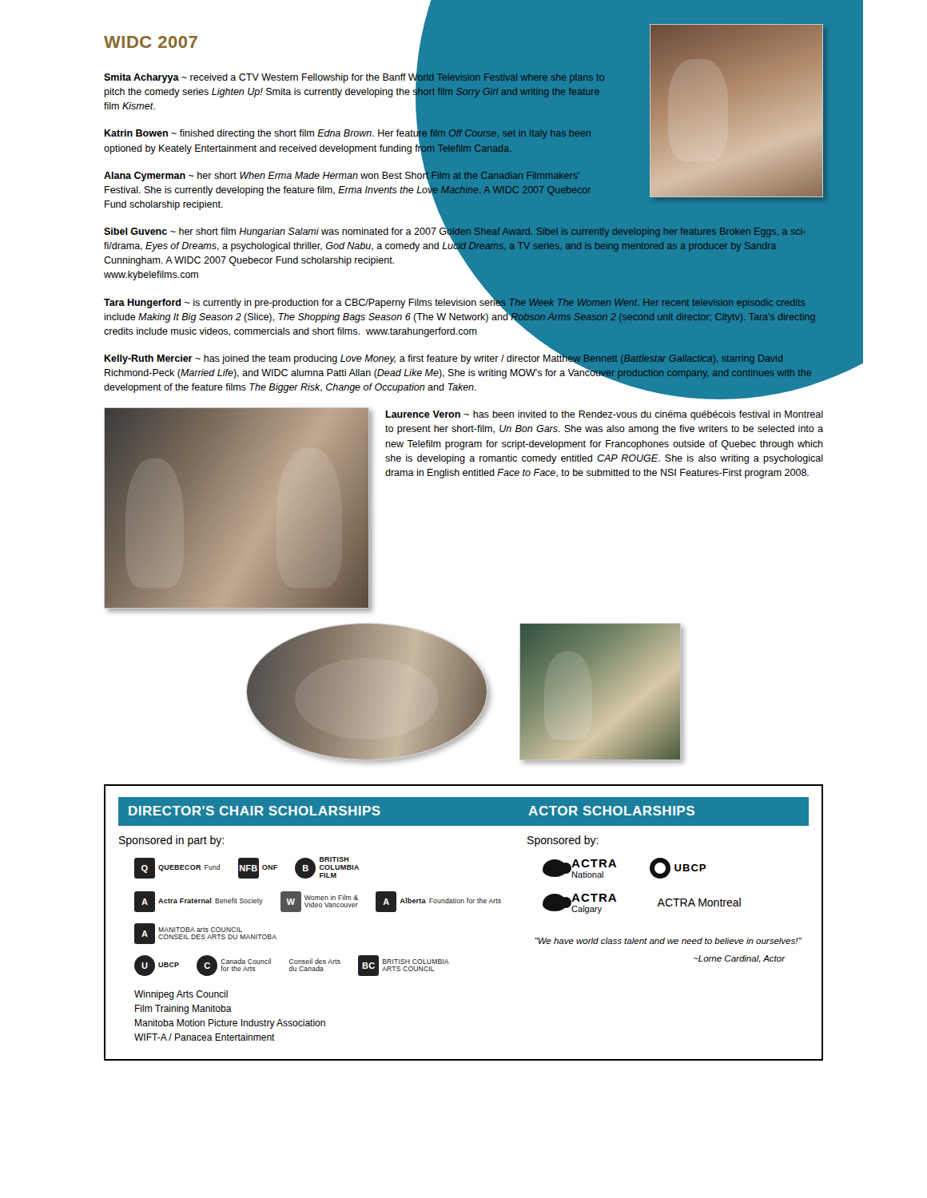WIDC 2007
Smita Acharyya ~ received a CTV Western Fellowship for the Banff World Television Festival where she plans to pitch the comedy series Lighten Up! Smita is currently developing the short film Sorry Girl and writing the feature film Kismet.
Katrin Bowen ~ finished directing the short film Edna Brown. Her feature film Off Course, set in Italy has been optioned by Keately Entertainment and received development funding from Telefilm Canada.
Alana Cymerman ~ her short When Erma Made Herman won Best Short Film at the Canadian Filmmakers' Festival. She is currently developing the feature film, Erma Invents the Love Machine. A WIDC 2007 Quebecor Fund scholarship recipient.
Sibel Guvenc ~ her short film Hungarian Salami was nominated for a 2007 Golden Sheaf Award. Sibel is currently developing her features Broken Eggs, a sci-fi/drama, Eyes of Dreams, a psychological thriller, God Nabu, a comedy and Lucid Dreams, a TV series, and is being mentored as a producer by Sandra Cunningham. A WIDC 2007 Quebecor Fund scholarship recipient.
www.kybelefilms.com
Tara Hungerford ~ is currently in pre-production for a CBC/Paperny Films television series The Week The Women Went. Her recent television episodic credits include Making It Big Season 2 (Slice), The Shopping Bags Season 6 (The W Network) and Robson Arms Season 2 (second unit director; Citytv). Tara's directing credits include music videos, commercials and short films. www.tarahungerford.com
Kelly-Ruth Mercier ~ has joined the team producing Love Money, a first feature by writer / director Matthew Bennett (Battlestar Gallactica), starring David Richmond-Peck (Married Life), and WIDC alumna Patti Allan (Dead Like Me), She is writing MOW's for a Vancouver production company, and continues with the development of the feature films The Bigger Risk, Change of Occupation and Taken.
Laurence Veron ~ has been invited to the Rendez-vous du cinéma québécois festival in Montreal to present her short-film, Un Bon Gars. She was also among the five writers to be selected into a new Telefilm program for script-development for Francophones outside of Quebec through which she is developing a romantic comedy entitled CAP ROUGE. She is also writing a psychological drama in English entitled Face to Face, to be submitted to the NSI Features-First program 2008.
DIRECTOR'S CHAIR SCHOLARSHIPS
ACTOR SCHOLARSHIPS
Sponsored in part by:
QQUEBECOR
Fund
NFBONF
BBRITISH
COLUMBIA
FILM
AActra Fraternal
Benefit Society
WWomen in Film &
Video Vancouver
AAlberta
Foundation for the Arts
AMANITOBA arts COUNCIL
CONSEIL DES ARTS DU MANITOBA
UUBCP
CCanada Council
for the Arts
Conseil des Arts
du Canada
BC BRITISH COLUMBIA
ARTS COUNCIL
Winnipeg Arts Council
Film Training Manitoba
Manitoba Motion Picture Industry Association
WIFT-A / Panacea Entertainment
Sponsored by:
ACTRANational
UBCP
ACTRACalgary
ACTRA Montreal
"We have world class talent and we need to believe in ourselves!" ~Lorne Cardinal, Actor